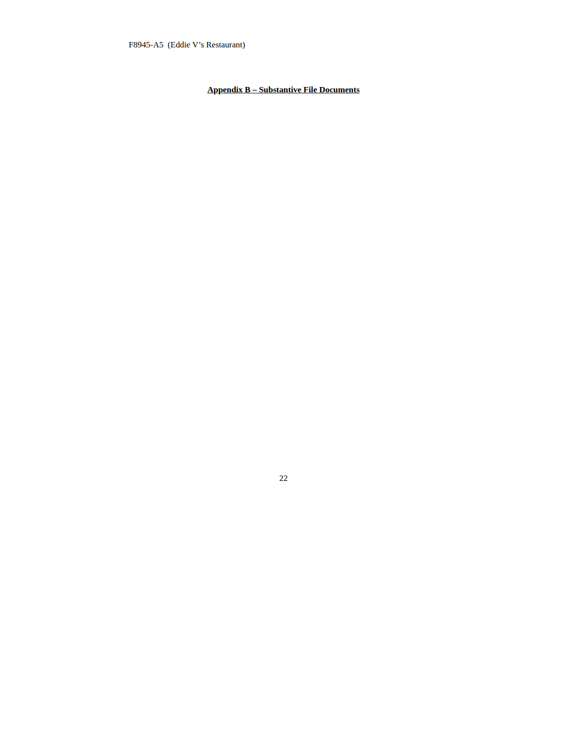F8945-A5 (Eddie V’s Restaurant)
Appendix B – Substantive File Documents
22